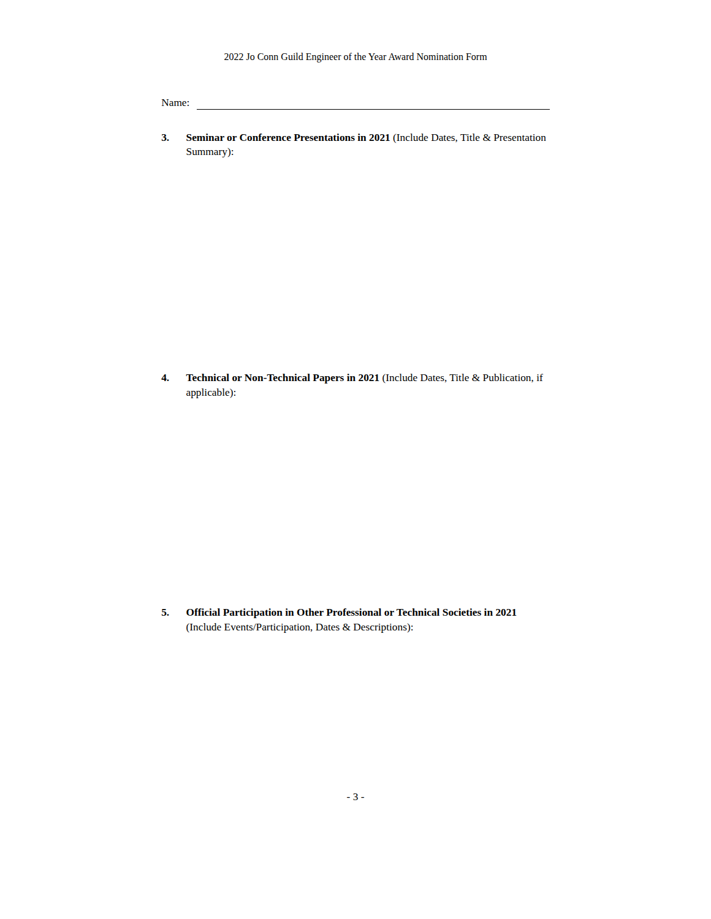2022 Jo Conn Guild Engineer of the Year Award Nomination Form
Name:
3. Seminar or Conference Presentations in 2021 (Include Dates, Title & Presentation Summary):
4. Technical or Non-Technical Papers in 2021 (Include Dates, Title & Publication, if applicable):
5. Official Participation in Other Professional or Technical Societies in 2021 (Include Events/Participation, Dates & Descriptions):
- 3 -